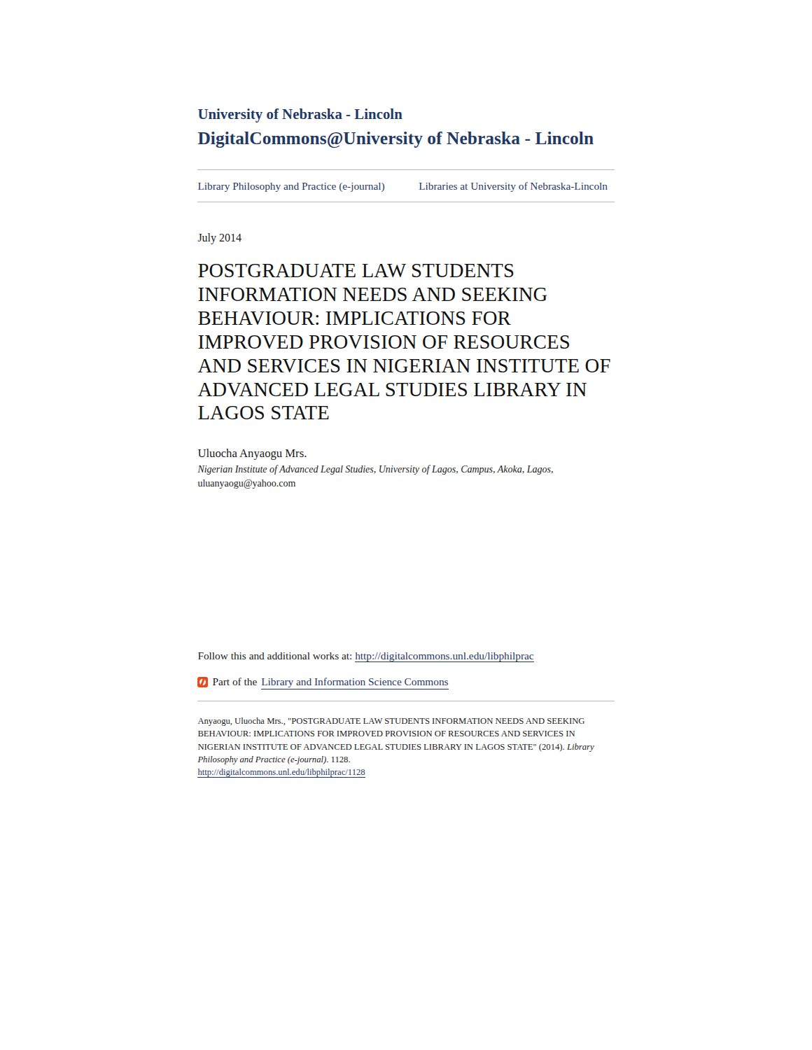University of Nebraska - Lincoln
DigitalCommons@University of Nebraska - Lincoln
Library Philosophy and Practice (e-journal) Libraries at University of Nebraska-Lincoln
July 2014
POSTGRADUATE LAW STUDENTS INFORMATION NEEDS AND SEEKING BEHAVIOUR: IMPLICATIONS FOR IMPROVED PROVISION OF RESOURCES AND SERVICES IN NIGERIAN INSTITUTE OF ADVANCED LEGAL STUDIES LIBRARY IN LAGOS STATE
Uluocha Anyaogu Mrs.
Nigerian Institute of Advanced Legal Studies, University of Lagos, Campus, Akoka, Lagos, uluanyaogu@yahoo.com
Follow this and additional works at: http://digitalcommons.unl.edu/libphilprac
Part of the Library and Information Science Commons
Anyaogu, Uluocha Mrs., "POSTGRADUATE LAW STUDENTS INFORMATION NEEDS AND SEEKING BEHAVIOUR: IMPLICATIONS FOR IMPROVED PROVISION OF RESOURCES AND SERVICES IN NIGERIAN INSTITUTE OF ADVANCED LEGAL STUDIES LIBRARY IN LAGOS STATE" (2014). Library Philosophy and Practice (e-journal). 1128.
http://digitalcommons.unl.edu/libphilprac/1128